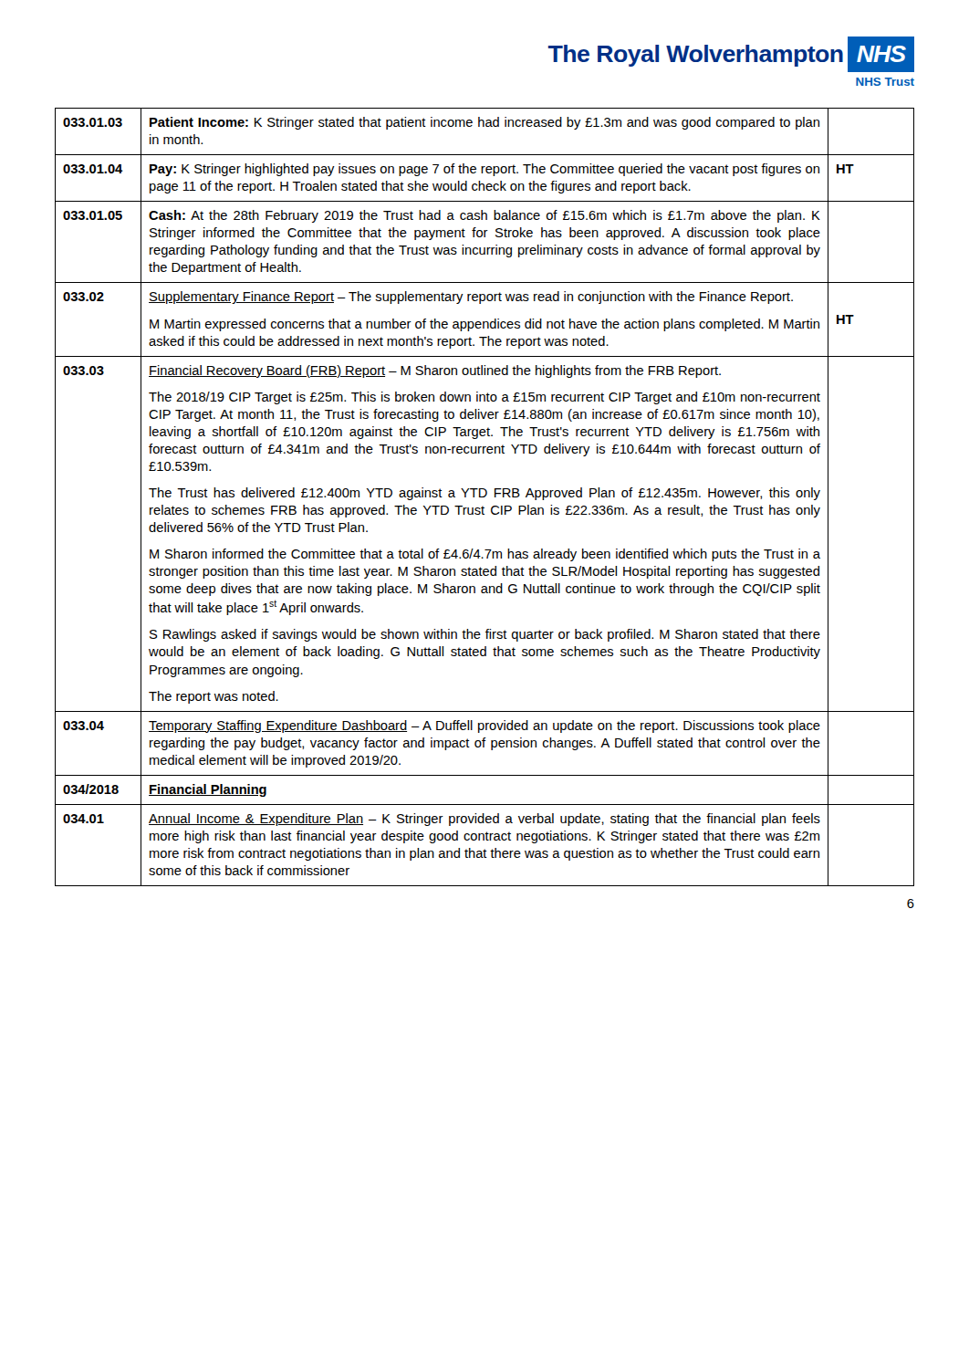The Royal Wolverhampton NHS NHS Trust
| 033.01.03 | Patient Income: K Stringer stated that patient income had increased by £1.3m and was good compared to plan in month. | |
| 033.01.04 | Pay: K Stringer highlighted pay issues on page 7 of the report. The Committee queried the vacant post figures on page 11 of the report. H Troalen stated that she would check on the figures and report back. | HT |
| 033.01.05 | Cash: At the 28th February 2019 the Trust had a cash balance of £15.6m which is £1.7m above the plan. K Stringer informed the Committee that the payment for Stroke has been approved. A discussion took place regarding Pathology funding and that the Trust was incurring preliminary costs in advance of formal approval by the Department of Health. | |
| 033.02 | Supplementary Finance Report – The supplementary report was read in conjunction with the Finance Report. M Martin expressed concerns that a number of the appendices did not have the action plans completed. M Martin asked if this could be addressed in next month's report. The report was noted. | HT |
| 033.03 | Financial Recovery Board (FRB) Report – M Sharon outlined the highlights from the FRB Report. The 2018/19 CIP Target is £25m. This is broken down into a £15m recurrent CIP Target and £10m non-recurrent CIP Target. At month 11, the Trust is forecasting to deliver £14.880m (an increase of £0.617m since month 10), leaving a shortfall of £10.120m against the CIP Target. The Trust's recurrent YTD delivery is £1.756m with forecast outturn of £4.341m and the Trust's non-recurrent YTD delivery is £10.644m with forecast outturn of £10.539m. The Trust has delivered £12.400m YTD against a YTD FRB Approved Plan of £12.435m. However, this only relates to schemes FRB has approved. The YTD Trust CIP Plan is £22.336m. As a result, the Trust has only delivered 56% of the YTD Trust Plan. M Sharon informed the Committee that a total of £4.6/4.7m has already been identified which puts the Trust in a stronger position than this time last year. M Sharon stated that the SLR/Model Hospital reporting has suggested some deep dives that are now taking place. M Sharon and G Nuttall continue to work through the CQI/CIP split that will take place 1 st April onwards. S Rawlings asked if savings would be shown within the first quarter or back profiled. M Sharon stated that there would be an element of back loading. G Nuttall stated that some schemes such as the Theatre Productivity Programmes are ongoing. The report was noted. | |
| 033.04 | Temporary Staffing Expenditure Dashboard – A Duffell provided an update on the report. Discussions took place regarding the pay budget, vacancy factor and impact of pension changes. A Duffell stated that control over the medical element will be improved 2019/20. | |
| 034/2018 | Financial Planning | |
| 034.01 | Annual Income & Expenditure Plan – K Stringer provided a verbal update, stating that the financial plan feels more high risk than last financial year despite good contract negotiations. K Stringer stated that there was £2m more risk from contract negotiations than in plan and that there was a question as to whether the Trust could earn some of this back if commissioner | |
6